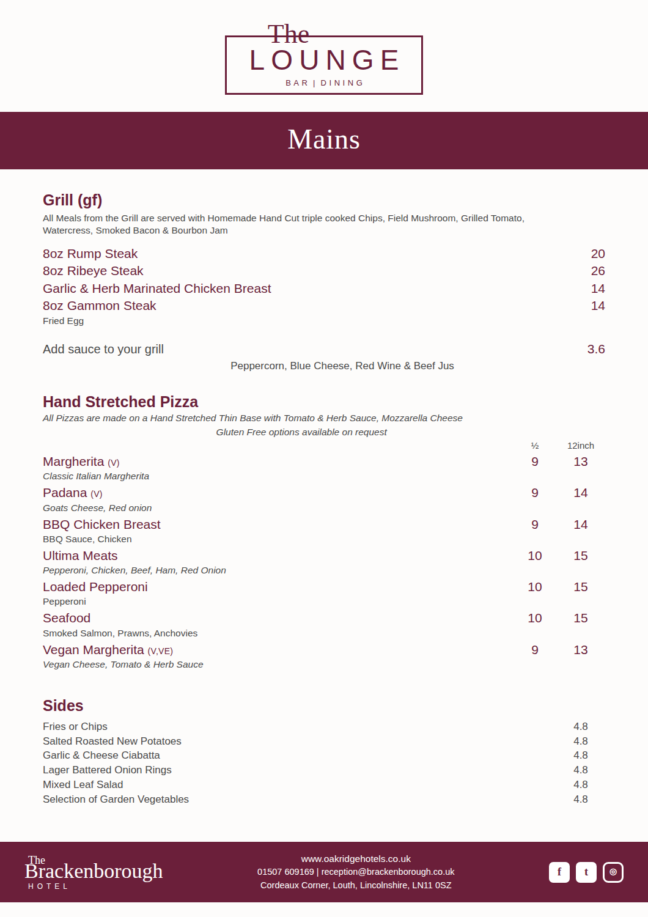The LOUNGE BAR|DINING
Mains
Grill (gf)
All Meals from the Grill are served with Homemade Hand Cut triple cooked Chips, Field Mushroom, Grilled Tomato, Watercress, Smoked Bacon & Bourbon Jam
8oz Rump Steak 20
8oz Ribeye Steak 26
Garlic & Herb Marinated Chicken Breast 14
8oz Gammon Steak 14
Fried Egg
Add sauce to your grill 3.6
Peppercorn, Blue Cheese, Red Wine & Beef Jus
Hand Stretched Pizza
All Pizzas are made on a Hand Stretched Thin Base with Tomato & Herb Sauce, Mozzarella Cheese
Gluten Free options available on request
½ 12inch
Margherita (V) 9 13
Classic Italian Margherita
Padana (V) 9 14
Goats Cheese, Red onion
BBQ Chicken Breast 9 14
BBQ Sauce, Chicken
Ultima Meats 10 15
Pepperoni, Chicken, Beef, Ham, Red Onion
Loaded Pepperoni 10 15
Pepperoni
Seafood 10 15
Smoked Salmon, Prawns, Anchovies
Vegan Margherita (V,VE) 9 13
Vegan Cheese, Tomato & Herb Sauce
Sides
Fries or Chips 4.8
Salted Roasted New Potatoes 4.8
Garlic & Cheese Ciabatta 4.8
Lager Battered Onion Rings 4.8
Mixed Leaf Salad 4.8
Selection of Garden Vegetables 4.8
The Brackenborough HOTEL
www.oakridgehotels.co.uk
01507 609169 | reception@brackenborough.co.uk
Cordeaux Corner, Louth, Lincolnshire, LN11 0SZ
f t ◎